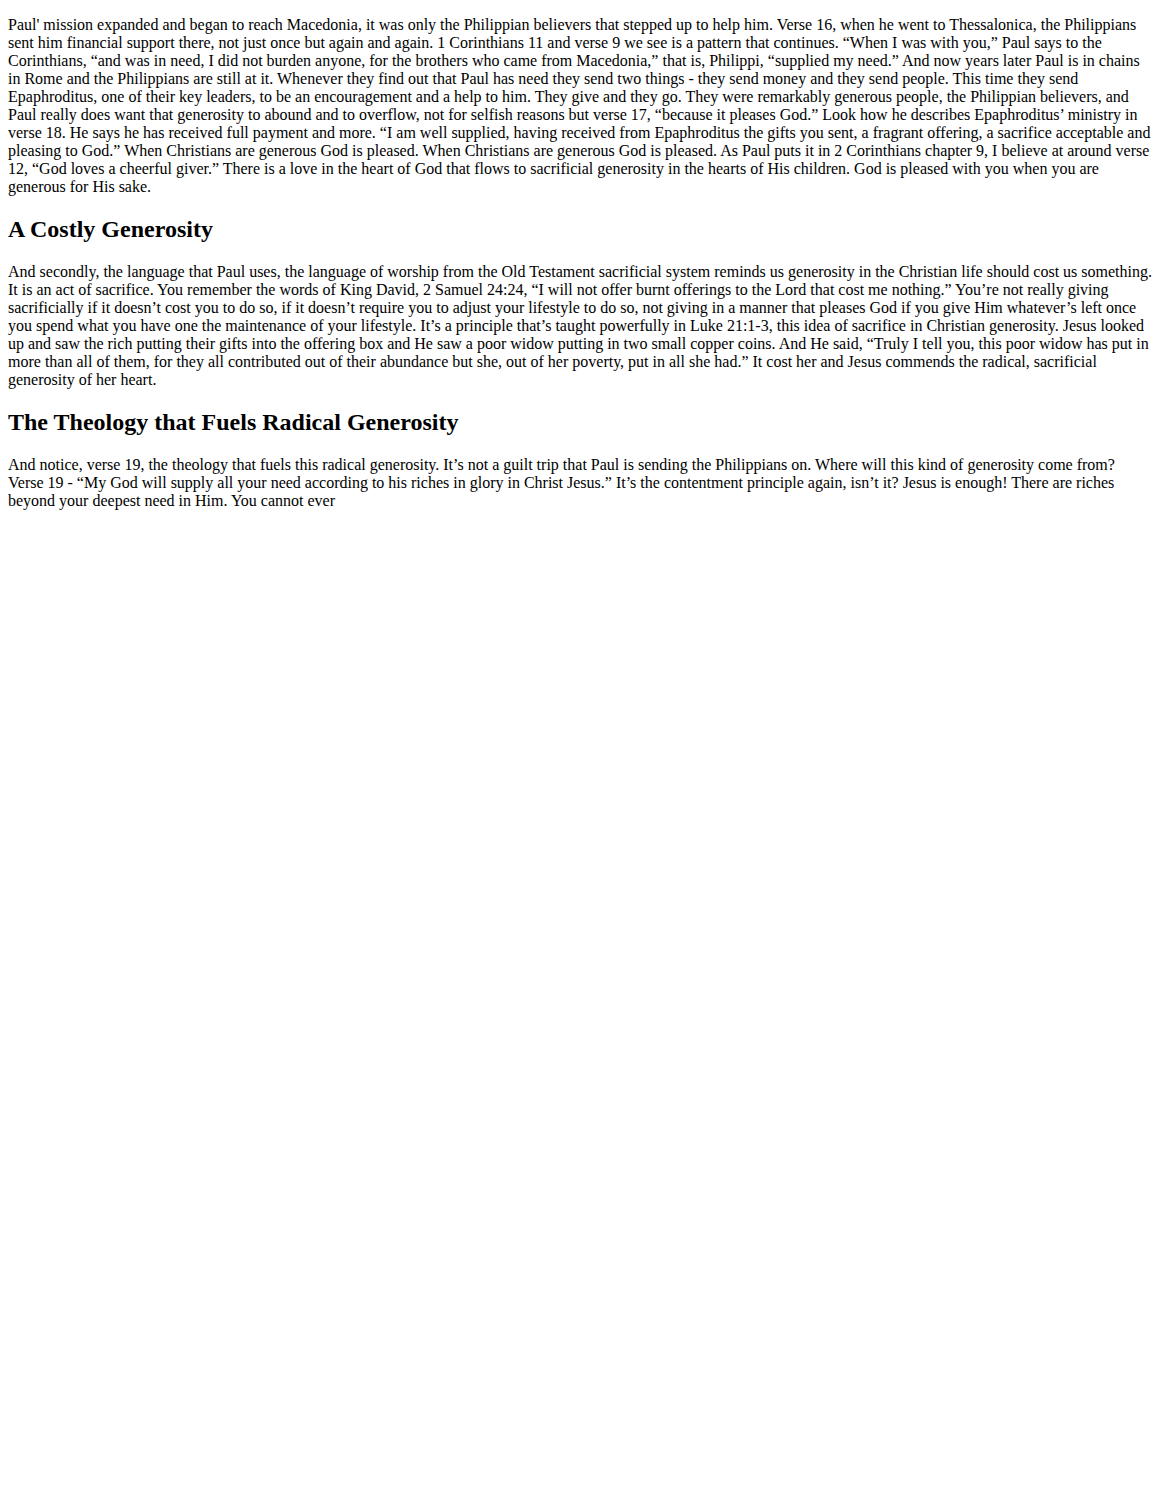Paul' mission expanded and began to reach Macedonia, it was only the Philippian believers that stepped up to help him. Verse 16, when he went to Thessalonica, the Philippians sent him financial support there, not just once but again and again. 1 Corinthians 11 and verse 9 we see is a pattern that continues. “When I was with you,” Paul says to the Corinthians, “and was in need, I did not burden anyone, for the brothers who came from Macedonia,” that is, Philippi, “supplied my need.” And now years later Paul is in chains in Rome and the Philippians are still at it. Whenever they find out that Paul has need they send two things - they send money and they send people. This time they send Epaphroditus, one of their key leaders, to be an encouragement and a help to him. They give and they go. They were remarkably generous people, the Philippian believers, and Paul really does want that generosity to abound and to overflow, not for selfish reasons but verse 17, “because it pleases God.” Look how he describes Epaphroditus’ ministry in verse 18. He says he has received full payment and more. “I am well supplied, having received from Epaphroditus the gifts you sent, a fragrant offering, a sacrifice acceptable and pleasing to God.” When Christians are generous God is pleased. When Christians are generous God is pleased. As Paul puts it in 2 Corinthians chapter 9, I believe at around verse 12, “God loves a cheerful giver.” There is a love in the heart of God that flows to sacrificial generosity in the hearts of His children. God is pleased with you when you are generous for His sake.
A Costly Generosity
And secondly, the language that Paul uses, the language of worship from the Old Testament sacrificial system reminds us generosity in the Christian life should cost us something. It is an act of sacrifice. You remember the words of King David, 2 Samuel 24:24, “I will not offer burnt offerings to the Lord that cost me nothing.” You’re not really giving sacrificially if it doesn’t cost you to do so, if it doesn’t require you to adjust your lifestyle to do so, not giving in a manner that pleases God if you give Him whatever’s left once you spend what you have one the maintenance of your lifestyle. It’s a principle that’s taught powerfully in Luke 21:1-3, this idea of sacrifice in Christian generosity. Jesus looked up and saw the rich putting their gifts into the offering box and He saw a poor widow putting in two small copper coins. And He said, “Truly I tell you, this poor widow has put in more than all of them, for they all contributed out of their abundance but she, out of her poverty, put in all she had.” It cost her and Jesus commends the radical, sacrificial generosity of her heart.
The Theology that Fuels Radical Generosity
And notice, verse 19, the theology that fuels this radical generosity. It’s not a guilt trip that Paul is sending the Philippians on. Where will this kind of generosity come from? Verse 19 - “My God will supply all your need according to his riches in glory in Christ Jesus.” It’s the contentment principle again, isn’t it? Jesus is enough! There are riches beyond your deepest need in Him. You cannot ever